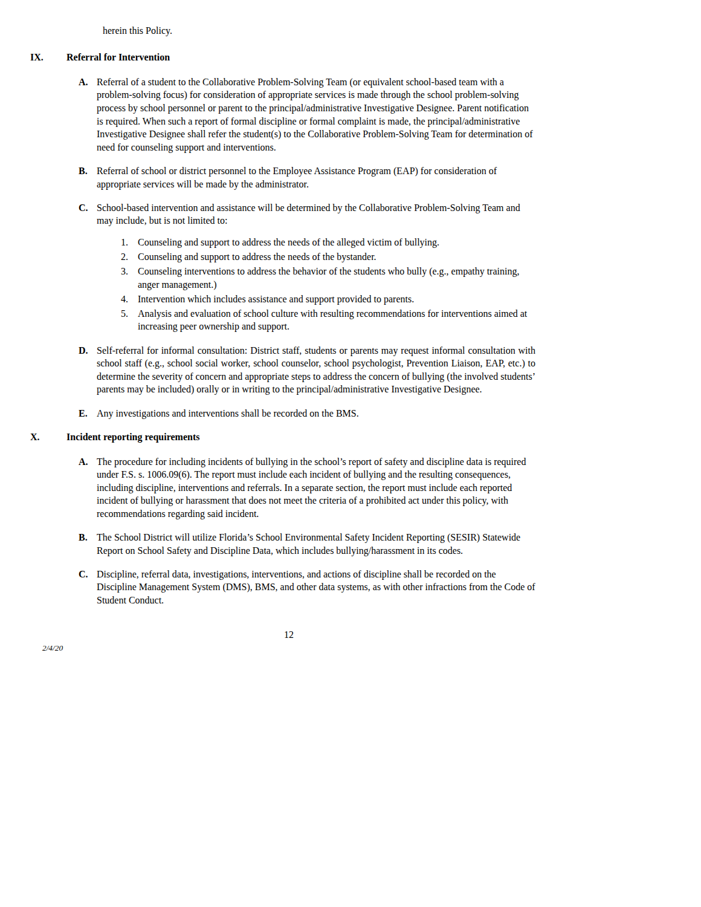herein this Policy.
IX. Referral for Intervention
A. Referral of a student to the Collaborative Problem-Solving Team (or equivalent school-based team with a problem-solving focus) for consideration of appropriate services is made through the school problem-solving process by school personnel or parent to the principal/administrative Investigative Designee. Parent notification is required. When such a report of formal discipline or formal complaint is made, the principal/administrative Investigative Designee shall refer the student(s) to the Collaborative Problem-Solving Team for determination of need for counseling support and interventions.
B. Referral of school or district personnel to the Employee Assistance Program (EAP) for consideration of appropriate services will be made by the administrator.
C. School-based intervention and assistance will be determined by the Collaborative Problem-Solving Team and may include, but is not limited to:
1. Counseling and support to address the needs of the alleged victim of bullying.
2. Counseling and support to address the needs of the bystander.
3. Counseling interventions to address the behavior of the students who bully (e.g., empathy training, anger management.)
4. Intervention which includes assistance and support provided to parents.
5. Analysis and evaluation of school culture with resulting recommendations for interventions aimed at increasing peer ownership and support.
D. Self-referral for informal consultation: District staff, students or parents may request informal consultation with school staff (e.g., school social worker, school counselor, school psychologist, Prevention Liaison, EAP, etc.) to determine the severity of concern and appropriate steps to address the concern of bullying (the involved students’ parents may be included) orally or in writing to the principal/administrative Investigative Designee.
E. Any investigations and interventions shall be recorded on the BMS.
X. Incident reporting requirements
A. The procedure for including incidents of bullying in the school’s report of safety and discipline data is required under F.S. s. 1006.09(6). The report must include each incident of bullying and the resulting consequences, including discipline, interventions and referrals. In a separate section, the report must include each reported incident of bullying or harassment that does not meet the criteria of a prohibited act under this policy, with recommendations regarding said incident.
B. The School District will utilize Florida’s School Environmental Safety Incident Reporting (SESIR) Statewide Report on School Safety and Discipline Data, which includes bullying/harassment in its codes.
C. Discipline, referral data, investigations, interventions, and actions of discipline shall be recorded on the Discipline Management System (DMS), BMS, and other data systems, as with other infractions from the Code of Student Conduct.
12
2/4/20